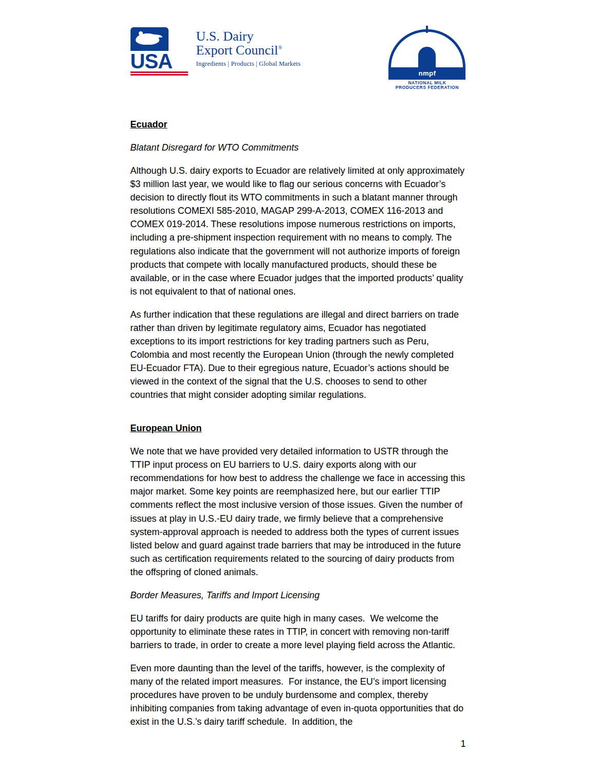USA
U.S. Dairy
Export Council®
Ingredients | Products | Global Markets
nmpf
NATIONAL MILK
PRODUCERS FEDERATION
Ecuador
Blatant Disregard for WTO Commitments
Although U.S. dairy exports to Ecuador are relatively limited at only approximately $3 million last year, we would like to flag our serious concerns with Ecuador’s decision to directly flout its WTO commitments in such a blatant manner through resolutions COMEXI 585-2010, MAGAP 299-A-2013, COMEX 116-2013 and COMEX 019-2014. These resolutions impose numerous restrictions on imports, including a pre-shipment inspection requirement with no means to comply. The regulations also indicate that the government will not authorize imports of foreign products that compete with locally manufactured products, should these be available, or in the case where Ecuador judges that the imported products’ quality is not equivalent to that of national ones.
As further indication that these regulations are illegal and direct barriers on trade rather than driven by legitimate regulatory aims, Ecuador has negotiated exceptions to its import restrictions for key trading partners such as Peru, Colombia and most recently the European Union (through the newly completed EU-Ecuador FTA). Due to their egregious nature, Ecuador’s actions should be viewed in the context of the signal that the U.S. chooses to send to other countries that might consider adopting similar regulations.
European Union
We note that we have provided very detailed information to USTR through the TTIP input process on EU barriers to U.S. dairy exports along with our recommendations for how best to address the challenge we face in accessing this major market. Some key points are reemphasized here, but our earlier TTIP comments reflect the most inclusive version of those issues. Given the number of issues at play in U.S.-EU dairy trade, we firmly believe that a comprehensive system-approval approach is needed to address both the types of current issues listed below and guard against trade barriers that may be introduced in the future such as certification requirements related to the sourcing of dairy products from the offspring of cloned animals.
Border Measures, Tariffs and Import Licensing
EU tariffs for dairy products are quite high in many cases. We welcome the opportunity to eliminate these rates in TTIP, in concert with removing non-tariff barriers to trade, in order to create a more level playing field across the Atlantic.
Even more daunting than the level of the tariffs, however, is the complexity of many of the related import measures. For instance, the EU’s import licensing procedures have proven to be unduly burdensome and complex, thereby inhibiting companies from taking advantage of even in-quota opportunities that do exist in the U.S.’s dairy tariff schedule. In addition, the
1